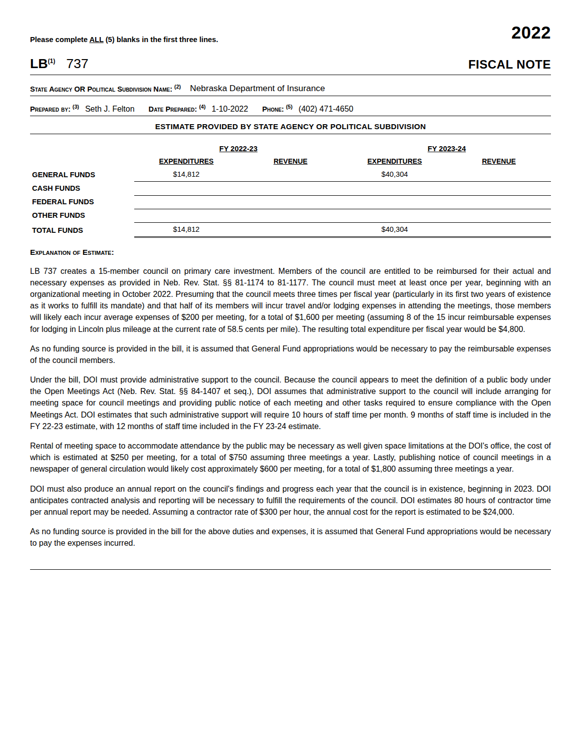Please complete ALL (5) blanks in the first three lines.
2022
LB(1)737
FISCAL NOTE
State Agency OR Political Subdivision Name: (2) Nebraska Department of Insurance
Prepared by: (3) Seth J. Felton
Date Prepared: (4) 1-10-2022
Phone: (5) (402) 471-4650
ESTIMATE PROVIDED BY STATE AGENCY OR POLITICAL SUBDIVISION
| | FY 2022-23 | FY 2023-24 |
| | EXPENDITURES | REVENUE | EXPENDITURES | REVENUE |
| GENERAL FUNDS | $14,812 | | $40,304 | |
| CASH FUNDS | | | | |
| FEDERAL FUNDS | | | | |
| OTHER FUNDS | | | | |
| TOTAL FUNDS | $14,812 | | $40,304 | |
Explanation of Estimate:
LB 737 creates a 15-member council on primary care investment. Members of the council are entitled to be reimbursed for their actual and necessary expenses as provided in Neb. Rev. Stat. §§ 81-1174 to 81-1177. The council must meet at least once per year, beginning with an organizational meeting in October 2022. Presuming that the council meets three times per fiscal year (particularly in its first two years of existence as it works to fulfill its mandate) and that half of its members will incur travel and/or lodging expenses in attending the meetings, those members will likely each incur average expenses of $200 per meeting, for a total of $1,600 per meeting (assuming 8 of the 15 incur reimbursable expenses for lodging in Lincoln plus mileage at the current rate of 58.5 cents per mile). The resulting total expenditure per fiscal year would be $4,800.
As no funding source is provided in the bill, it is assumed that General Fund appropriations would be necessary to pay the reimbursable expenses of the council members.
Under the bill, DOI must provide administrative support to the council. Because the council appears to meet the definition of a public body under the Open Meetings Act (Neb. Rev. Stat. §§ 84-1407 et seq.), DOI assumes that administrative support to the council will include arranging for meeting space for council meetings and providing public notice of each meeting and other tasks required to ensure compliance with the Open Meetings Act. DOI estimates that such administrative support will require 10 hours of staff time per month. 9 months of staff time is included in the FY 22-23 estimate, with 12 months of staff time included in the FY 23-24 estimate.
Rental of meeting space to accommodate attendance by the public may be necessary as well given space limitations at the DOI's office, the cost of which is estimated at $250 per meeting, for a total of $750 assuming three meetings a year. Lastly, publishing notice of council meetings in a newspaper of general circulation would likely cost approximately $600 per meeting, for a total of $1,800 assuming three meetings a year.
DOI must also produce an annual report on the council's findings and progress each year that the council is in existence, beginning in 2023. DOI anticipates contracted analysis and reporting will be necessary to fulfill the requirements of the council. DOI estimates 80 hours of contractor time per annual report may be needed. Assuming a contractor rate of $300 per hour, the annual cost for the report is estimated to be $24,000.
As no funding source is provided in the bill for the above duties and expenses, it is assumed that General Fund appropriations would be necessary to pay the expenses incurred.